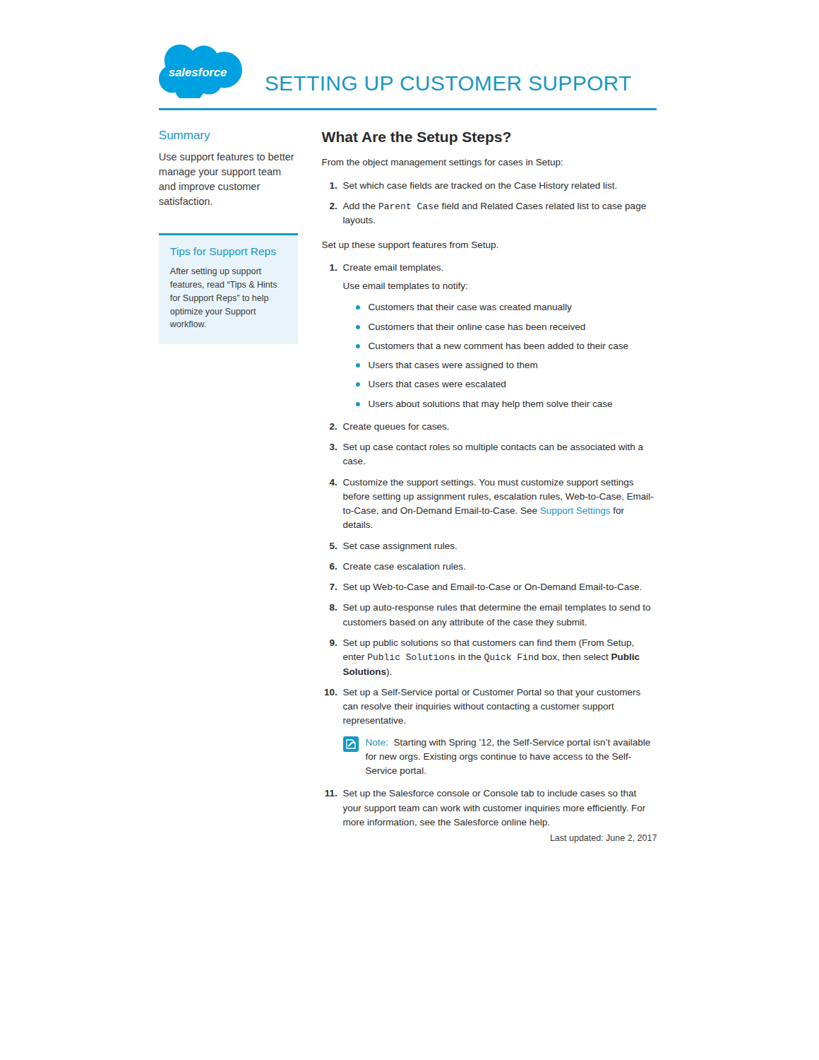salesforce
SETTING UP CUSTOMER SUPPORT
Summary
Use support features to better manage your support team and improve customer satisfaction.
Tips for Support Reps
After setting up support features, read “Tips & Hints for Support Reps” to help optimize your Support workflow.
What Are the Setup Steps?
From the object management settings for cases in Setup:
Set which case fields are tracked on the Case History related list.
Add the Parent Case field and Related Cases related list to case page layouts.
Set up these support features from Setup.
Create email templates.
Use email templates to notify:
Customers that their case was created manually
Customers that their online case has been received
Customers that a new comment has been added to their case
Users that cases were assigned to them
Users that cases were escalated
Users about solutions that may help them solve their case
Create queues for cases.
Set up case contact roles so multiple contacts can be associated with a case.
Customize the support settings. You must customize support settings before setting up assignment rules, escalation rules, Web-to-Case, Email-to-Case, and On-Demand Email-to-Case. See Support Settings for details.
Set case assignment rules.
Create case escalation rules.
Set up Web-to-Case and Email-to-Case or On-Demand Email-to-Case.
Set up auto-response rules that determine the email templates to send to customers based on any attribute of the case they submit.
Set up public solutions so that customers can find them (From Setup, enter Public Solutions in the Quick Find box, then select Public Solutions).
Set up a Self-Service portal or Customer Portal so that your customers can resolve their inquiries without contacting a customer support representative.
Note: Starting with Spring ’12, the Self-Service portal isn’t available for new orgs. Existing orgs continue to have access to the Self-Service portal.
Set up the Salesforce console or Console tab to include cases so that your support team can work with customer inquiries more efficiently. For more information, see the Salesforce online help.
Last updated: June 2, 2017